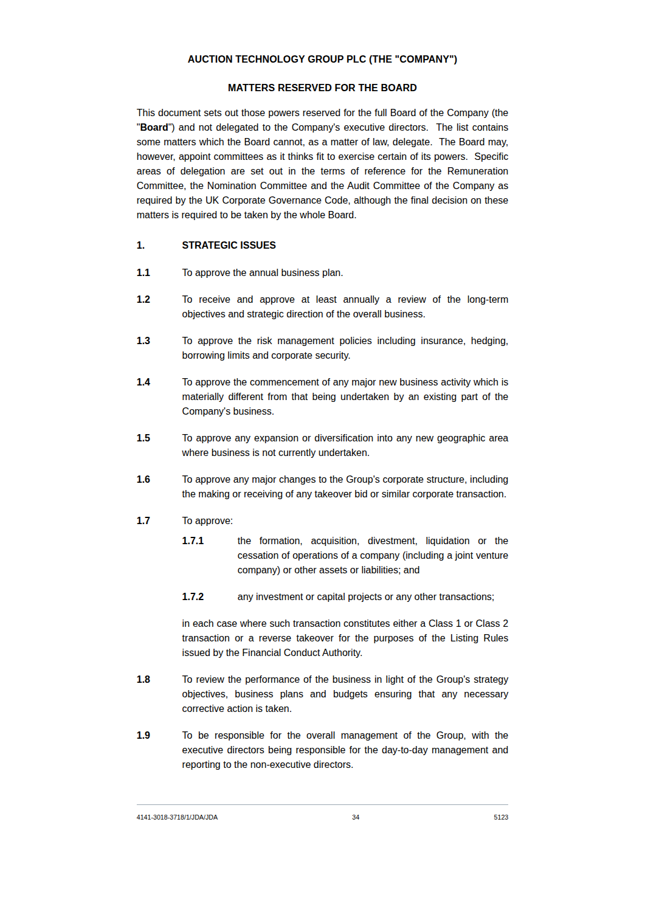AUCTION TECHNOLOGY GROUP PLC (THE "COMPANY")
MATTERS RESERVED FOR THE BOARD
This document sets out those powers reserved for the full Board of the Company (the "Board") and not delegated to the Company's executive directors. The list contains some matters which the Board cannot, as a matter of law, delegate. The Board may, however, appoint committees as it thinks fit to exercise certain of its powers. Specific areas of delegation are set out in the terms of reference for the Remuneration Committee, the Nomination Committee and the Audit Committee of the Company as required by the UK Corporate Governance Code, although the final decision on these matters is required to be taken by the whole Board.
1. STRATEGIC ISSUES
1.1 To approve the annual business plan.
1.2 To receive and approve at least annually a review of the long-term objectives and strategic direction of the overall business.
1.3 To approve the risk management policies including insurance, hedging, borrowing limits and corporate security.
1.4 To approve the commencement of any major new business activity which is materially different from that being undertaken by an existing part of the Company's business.
1.5 To approve any expansion or diversification into any new geographic area where business is not currently undertaken.
1.6 To approve any major changes to the Group's corporate structure, including the making or receiving of any takeover bid or similar corporate transaction.
1.7 To approve:
1.7.1 the formation, acquisition, divestment, liquidation or the cessation of operations of a company (including a joint venture company) or other assets or liabilities; and
1.7.2 any investment or capital projects or any other transactions;
in each case where such transaction constitutes either a Class 1 or Class 2 transaction or a reverse takeover for the purposes of the Listing Rules issued by the Financial Conduct Authority.
1.8 To review the performance of the business in light of the Group's strategy objectives, business plans and budgets ensuring that any necessary corrective action is taken.
1.9 To be responsible for the overall management of the Group, with the executive directors being responsible for the day-to-day management and reporting to the non-executive directors.
4141-3018-3718/1/JDA/JDA
34
5123